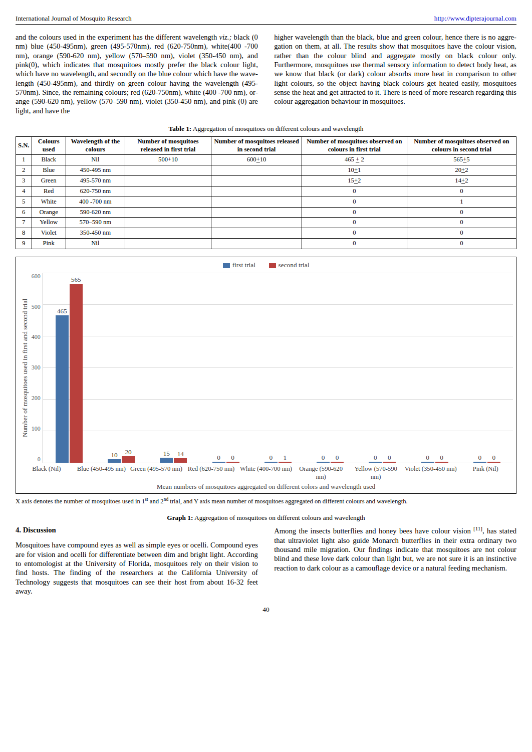International Journal of Mosquito Research
http://www.dipterajournal.com
and the colours used in the experiment has the different wavelength viz.; black (0 nm) blue (450-495nm), green (495-570nm), red (620-750nm), white(400 -700 nm), orange (590-620 nm), yellow (570–590 nm), violet (350-450 nm), and pink(0), which indicates that mosquitoes mostly prefer the black colour light, which have no wavelength, and secondly on the blue colour which have the wavelength (450-495nm), and thirdly on green colour having the wavelength (495-570nm). Since, the remaining colours; red (620-750nm), white (400 -700 nm), orange (590-620 nm), yellow (570–590 nm), violet (350-450 nm), and pink (0) are light, and have the
higher wavelength than the black, blue and green colour, hence there is no aggregation on them, at all. The results show that mosquitoes have the colour vision, rather than the colour blind and aggregate mostly on black colour only. Furthermore, mosquitoes use thermal sensory information to detect body heat, as we know that black (or dark) colour absorbs more heat in comparison to other light colours, so the object having black colours get heated easily, mosquitoes sense the heat and get attracted to it. There is need of more research regarding this colour aggregation behaviour in mosquitoes.
Table 1: Aggregation of mosquitoes on different colours and wavelength
| S.N. | Colours used | Wavelength of the colours | Number of mosquitoes released in first trial | Number of mosquitoes released in second trial | Number of mosquitoes observed on colours in first trial | Number of mosquitoes observed on colours in second trial |
| --- | --- | --- | --- | --- | --- | --- |
| 1 | Black | Nil | 500+10 | 600 + 10 | 465 + 2 | 565 + 5 |
| 2 | Blue | 450-495 nm | | | 10 + 1 | 20 + 2 |
| 3 | Green | 495-570 nm | | | 15 + 2 | 14 + 2 |
| 4 | Red | 620-750 nm | | | 0 | 0 |
| 5 | White | 400 -700 nm | | | 0 | 1 |
| 6 | Orange | 590-620 nm | | | 0 | 0 |
| 7 | Yellow | 570–590 nm | | | 0 | 0 |
| 8 | Violet | 350-450 nm | | | 0 | 0 |
| 9 | Pink | Nil | | | 0 | 0 |
first trial
second trial
Number of mosquitoes used in first and second trial
600
500
400
300
200
100
0
465
565
10
20
15
14
0
0
0
1
0
0
0
0
0
0
0
0
Black (Nil)
Blue (450-495 nm)
Green (495-570 nm)
Red (620-750 nm)
White (400-700 nm)
Orange (590-620 nm)
Yellow (570-590 nm)
Violet (350-450 nm)
Pink (Nil)
Mean numbers of mosquitoes aggregated on different colors and wavelength used
X axis denotes the number of mosquitoes used in 1st and 2nd trial, and Y axis mean number of mosquitoes aggregated on different colours and wavelength.
Graph 1: Aggregation of mosquitoes on different colours and wavelength
4. Discussion
Mosquitoes have compound eyes as well as simple eyes or ocelli. Compound eyes are for vision and ocelli for differentiate between dim and bright light. According to entomologist at the University of Florida, mosquitoes rely on their vision to find hosts. The finding of the researchers at the California University of Technology suggests that mosquitoes can see their host from about 16-32 feet away.
Among the insects butterflies and honey bees have colour vision [11], has stated that ultraviolet light also guide Monarch butterflies in their extra ordinary two thousand mile migration. Our findings indicate that mosquitoes are not colour blind and these love dark colour than light but, we are not sure it is an instinctive reaction to dark colour as a camouflage device or a natural feeding mechanism.
40